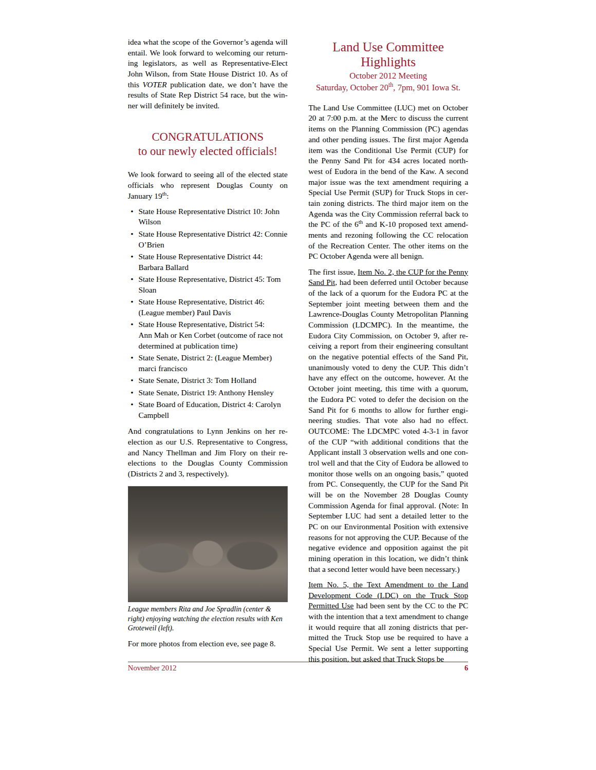idea what the scope of the Governor’s agenda will entail. We look forward to welcoming our returning legislators, as well as Representative-Elect John Wilson, from State House District 10. As of this VOTER publication date, we don’t have the results of State Rep District 54 race, but the winner will definitely be invited.
CONGRATULATIONS
to our newly elected officials!
We look forward to seeing all of the elected state officials who represent Douglas County on January 19th:
State House Representative District 10: John Wilson
State House Representative District 42: Connie O’Brien
State House Representative District 44: Barbara Ballard
State House Representative, District 45: Tom Sloan
State House Representative, District 46: (League member) Paul Davis
State House Representative, District 54:
Ann Mah or Ken Corbet (outcome of race not determined at publication time)
State Senate, District 2: (League Member) marci francisco
State Senate, District 3: Tom Holland
State Senate, District 19: Anthony Hensley
State Board of Education, District 4: Carolyn Campbell
And congratulations to Lynn Jenkins on her re-election as our U.S. Representative to Congress, and Nancy Thellman and Jim Flory on their re-elections to the Douglas County Commission (Districts 2 and 3, respectively).
League members Rita and Joe Spradlin (center & right) enjoying watching the election results with Ken Groteweil (left).
For more photos from election eve, see page 8.
Land Use Committee Highlights
October 2012 Meeting
Saturday, October 20th, 7pm, 901 Iowa St.
The Land Use Committee (LUC) met on October 20 at 7:00 p.m. at the Merc to discuss the current items on the Planning Commission (PC) agendas and other pending issues. The first major Agenda item was the Conditional Use Permit (CUP) for the Penny Sand Pit for 434 acres located northwest of Eudora in the bend of the Kaw. A second major issue was the text amendment requiring a Special Use Permit (SUP) for Truck Stops in certain zoning districts. The third major item on the Agenda was the City Commission referral back to the PC of the 6th and K-10 proposed text amendments and rezoning following the CC relocation of the Recreation Center. The other items on the PC October Agenda were all benign.
The first issue, Item No. 2, the CUP for the Penny Sand Pit, had been deferred until October because of the lack of a quorum for the Eudora PC at the September joint meeting between them and the Lawrence-Douglas County Metropolitan Planning Commission (LDCMPC). In the meantime, the Eudora City Commission, on October 9, after receiving a report from their engineering consultant on the negative potential effects of the Sand Pit, unanimously voted to deny the CUP. This didn’t have any effect on the outcome, however. At the October joint meeting, this time with a quorum, the Eudora PC voted to defer the decision on the Sand Pit for 6 months to allow for further engineering studies. That vote also had no effect. OUTCOME: The LDCMPC voted 4-3-1 in favor of the CUP “with additional conditions that the Applicant install 3 observation wells and one control well and that the City of Eudora be allowed to monitor those wells on an ongoing basis,” quoted from PC. Consequently, the CUP for the Sand Pit will be on the November 28 Douglas County Commission Agenda for final approval. (Note: In September LUC had sent a detailed letter to the PC on our Environmental Position with extensive reasons for not approving the CUP. Because of the negative evidence and opposition against the pit mining operation in this location, we didn’t think that a second letter would have been necessary.)
Item No. 5, the Text Amendment to the Land Development Code (LDC) on the Truck Stop Permitted Use had been sent by the CC to the PC with the intention that a text amendment to change it would require that all zoning districts that permitted the Truck Stop use be required to have a Special Use Permit. We sent a letter supporting this position, but asked that Truck Stops be
November 2012
6